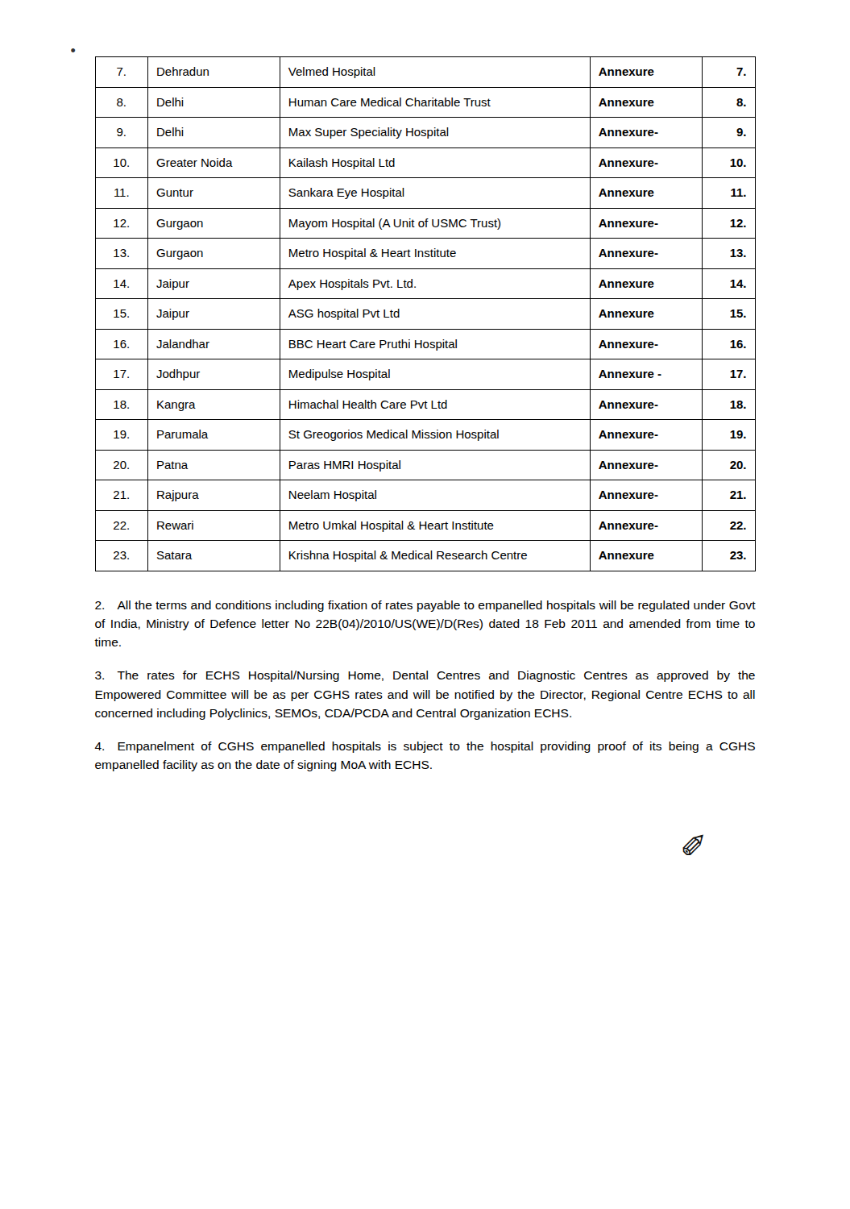•
| 7. | Dehradun | Velmed Hospital | Annexure | 7. |
| 8. | Delhi | Human Care Medical Charitable Trust | Annexure | 8. |
| 9. | Delhi | Max Super Speciality Hospital | Annexure- | 9. |
| 10. | Greater Noida | Kailash Hospital Ltd | Annexure- | 10. |
| 11. | Guntur | Sankara Eye Hospital | Annexure | 11. |
| 12. | Gurgaon | Mayom Hospital (A Unit of USMC Trust) | Annexure- | 12. |
| 13. | Gurgaon | Metro Hospital & Heart Institute | Annexure- | 13. |
| 14. | Jaipur | Apex Hospitals Pvt. Ltd. | Annexure | 14. |
| 15. | Jaipur | ASG hospital Pvt Ltd | Annexure | 15. |
| 16. | Jalandhar | BBC Heart Care Pruthi Hospital | Annexure- | 16. |
| 17. | Jodhpur | Medipulse Hospital | Annexure - | 17. |
| 18. | Kangra | Himachal Health Care Pvt Ltd | Annexure- | 18. |
| 19. | Parumala | St Greogorios Medical Mission Hospital | Annexure- | 19. |
| 20. | Patna | Paras HMRI Hospital | Annexure- | 20. |
| 21. | Rajpura | Neelam Hospital | Annexure- | 21. |
| 22. | Rewari | Metro Umkal Hospital & Heart Institute | Annexure- | 22. |
| 23. | Satara | Krishna Hospital & Medical Research Centre | Annexure | 23. |
2. All the terms and conditions including fixation of rates payable to empanelled hospitals will be regulated under Govt of India, Ministry of Defence letter No 22B(04)/2010/US(WE)/D(Res) dated 18 Feb 2011 and amended from time to time.
3. The rates for ECHS Hospital/Nursing Home, Dental Centres and Diagnostic Centres as approved by the Empowered Committee will be as per CGHS rates and will be notified by the Director, Regional Centre ECHS to all concerned including Polyclinics, SEMOs, CDA/PCDA and Central Organization ECHS.
4. Empanelment of CGHS empanelled hospitals is subject to the hospital providing proof of its being a CGHS empanelled facility as on the date of signing MoA with ECHS.
✐